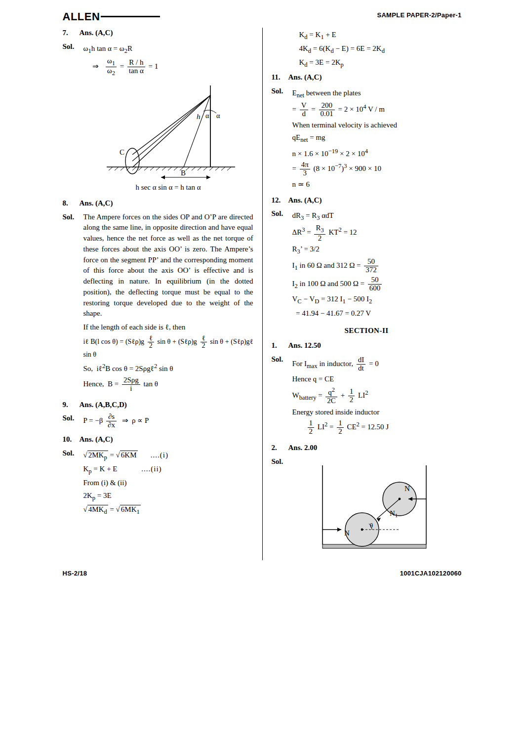ALLEN
SAMPLE PAPER-2/Paper-1
7.
Ans. (A,C)
Sol.
ω1h tan α = ω2R
⇒ ω1 ω2 = R / h tan α = 1
h α α C B
h sec α sin α = h tan α
8.
Ans. (A,C)
Sol.
The Ampere forces on the sides OP and O’P are directed along the same line, in opposite direction and have equal values, hence the net force as well as the net torque of these forces about the axis OO’ is zero. The Ampere’s force on the segment PP’ and the corresponding moment of this force about the axis OO’ is effective and is deflecting in nature. In equilibrium (in the dotted position), the deflecting torque must be equal to the restoring torque developed due to the weight of the shape.
If the length of each side is ℓ, then
iℓ B(l cos θ) = (Sℓρ)g ℓ 2 sin θ + (Sℓρ)g ℓ 2 sin θ + (Sℓρ)gℓ sin θ
So, iℓ2B cos θ = 2Sρgℓ2 sin θ
Hence, B = 2Sρg i tan θ
9.
Ans. (A,B,C,D)
Sol.
P = −β ∂s∂x ⇒ ρ ∝ P
10.
Ans. (A,C)
Sol.
√2MKp = √6KM ....(i)
Kp = K + E ....(ii)
From (i) & (ii)
2Kp = 3E
√4MKd = √6MK1
Kd = K1 + E
4Kd = 6(Kd − E) = 6E = 2Kd
Kd = 3E = 2Kp
11.
Ans. (A,C)
Sol.
Enet between the plates
= Vd = 2000.01 = 2 × 104 V / m
When terminal velocity is achieved
qEnet = mg
n × 1.6 × 10−19 × 2 × 104
= 4π 3 (8 × 10−7)3 × 900 × 10
n ≃ 6
12.
Ans. (A,C)
Sol.
dR3 = R3 αdT
ΔR3 = R32 KT2 = 12
R3’ = 3/2
I1 in 60 Ω and 312 Ω = 50372
I2 in 100 Ω and 500 Ω = 50600
VC − VD = 312 I1 − 500 I2
= 41.94 − 41.67 = 0.27 V
SECTION-II
1.
Ans. 12.50
Sol.
For Imax in inductor, dI dt = 0
Hence q = CE
Wbattery = q22C + 12 LI2
Energy stored inside inductor
12 LI2 = 12 CE2 = 12.50 J
2.
Ans. 2.00
Sol.
N N1 N θ
HS-2/18
1001CJA102120060